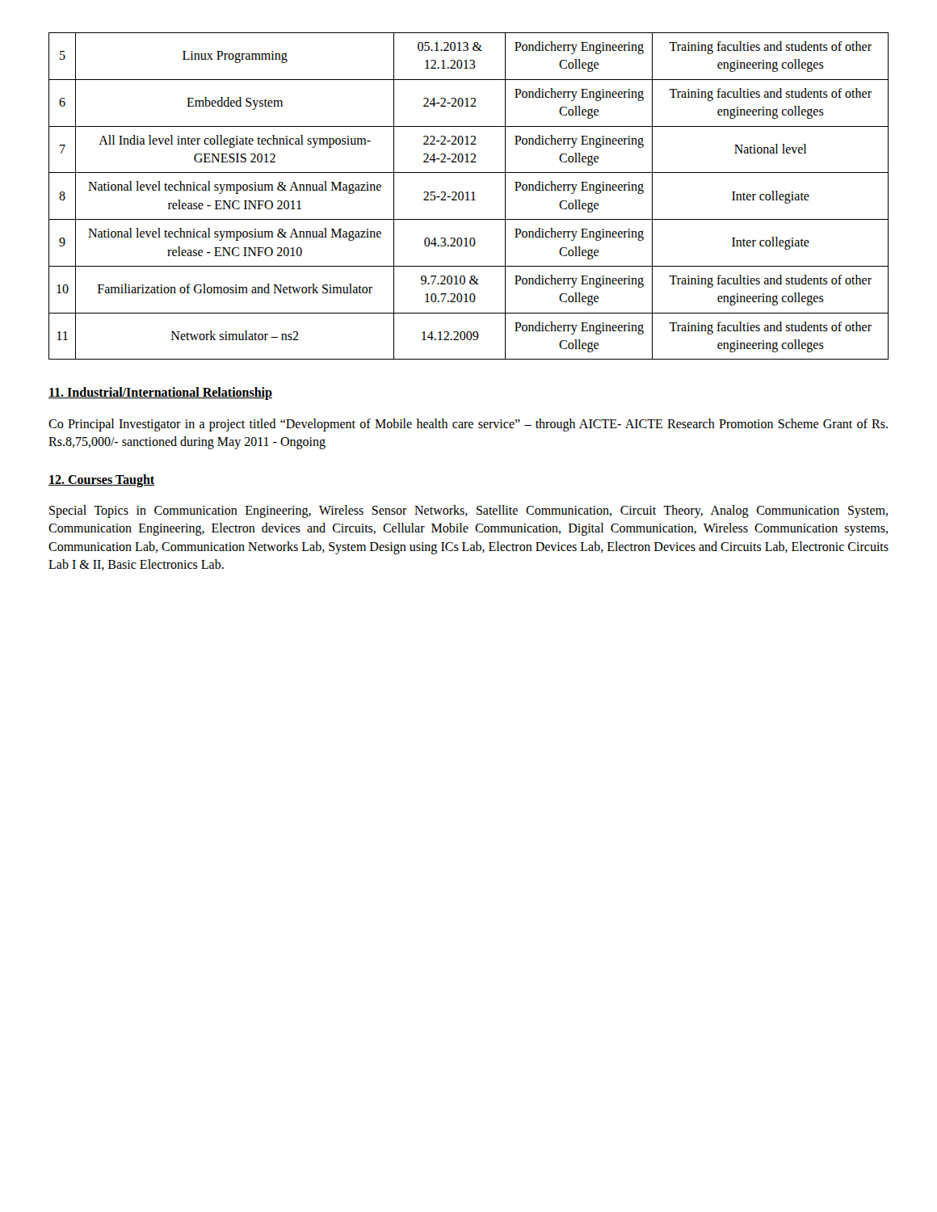| 5 | Linux Programming | 05.1.2013 & 12.1.2013 | Pondicherry Engineering College | Training faculties and students of other engineering colleges |
| 6 | Embedded System | 24-2-2012 | Pondicherry Engineering College | Training faculties and students of other engineering colleges |
| 7 | All India level inter collegiate technical symposium- GENESIS 2012 | 22-2-2012 24-2-2012 | Pondicherry Engineering College | National level |
| 8 | National level technical symposium & Annual Magazine release - ENC INFO 2011 | 25-2-2011 | Pondicherry Engineering College | Inter collegiate |
| 9 | National level technical symposium & Annual Magazine release - ENC INFO 2010 | 04.3.2010 | Pondicherry Engineering College | Inter collegiate |
| 10 | Familiarization of Glomosim and Network Simulator | 9.7.2010 & 10.7.2010 | Pondicherry Engineering College | Training faculties and students of other engineering colleges |
| 11 | Network simulator – ns2 | 14.12.2009 | Pondicherry Engineering College | Training faculties and students of other engineering colleges |
11. Industrial/International Relationship
Co Principal Investigator in a project titled “Development of Mobile health care service” – through AICTE- AICTE Research Promotion Scheme Grant of Rs. Rs.8,75,000/- sanctioned during May 2011 - Ongoing
12. Courses Taught
Special Topics in Communication Engineering, Wireless Sensor Networks, Satellite Communication, Circuit Theory, Analog Communication System, Communication Engineering, Electron devices and Circuits, Cellular Mobile Communication, Digital Communication, Wireless Communication systems, Communication Lab, Communication Networks Lab, System Design using ICs Lab, Electron Devices Lab, Electron Devices and Circuits Lab, Electronic Circuits Lab I & II, Basic Electronics Lab.